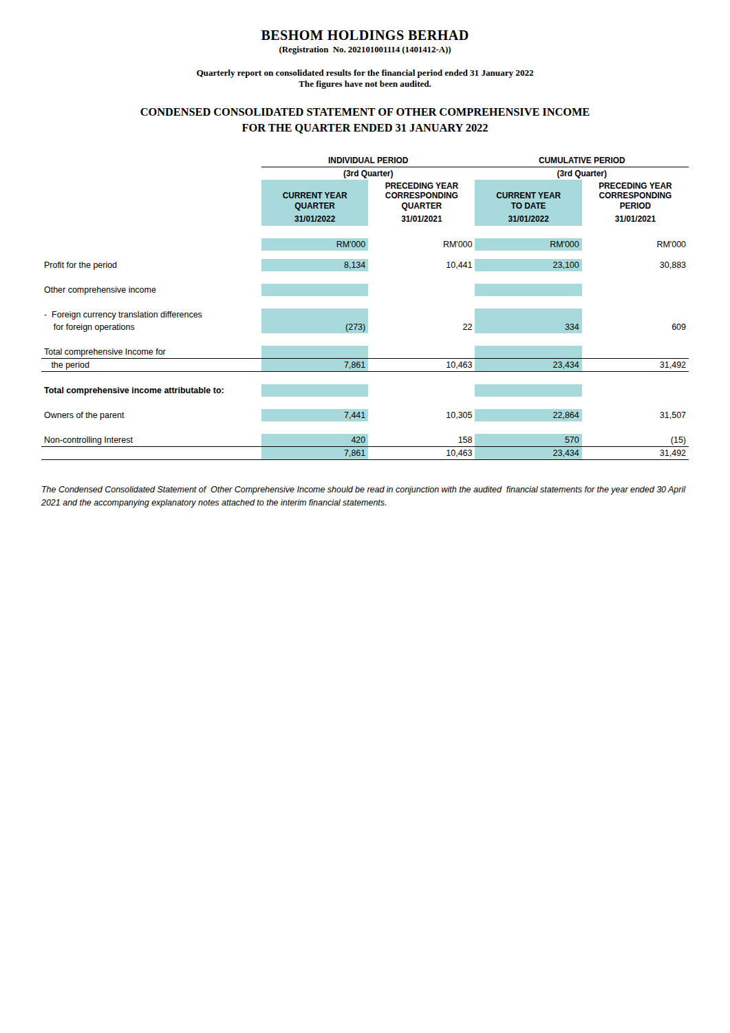BESHOM HOLDINGS BERHAD
(Registration No. 202101001114 (1401412-A))
Quarterly report on consolidated results for the financial period ended 31 January 2022
The figures have not been audited.
CONDENSED CONSOLIDATED STATEMENT OF OTHER COMPREHENSIVE INCOME
FOR THE QUARTER ENDED 31 JANUARY 2022
| | INDIVIDUAL PERIOD | CUMULATIVE PERIOD |
| | (3rd Quarter) | (3rd Quarter) |
| | CURRENT YEAR QUARTER | PRECEDING YEAR CORRESPONDING QUARTER | CURRENT YEAR TO DATE | PRECEDING YEAR CORRESPONDING PERIOD |
| | 31/01/2022 | 31/01/2021 | 31/01/2022 | 31/01/2021 |
| | RM'000 | RM'000 | RM'000 | RM'000 |
| Profit for the period | 8,134 | 10,441 | 23,100 | 30,883 |
| Other comprehensive income | | | | |
| - Foreign currency translation differences | | | | |
| for foreign operations | (273) | 22 | 334 | 609 |
| Total comprehensive Income for | | | | |
| the period | 7,861 | 10,463 | 23,434 | 31,492 |
| Total comprehensive income attributable to: | | | | |
| Owners of the parent | 7,441 | 10,305 | 22,864 | 31,507 |
| Non-controlling Interest | 420 | 158 | 570 | (15) |
| | 7,861 | 10,463 | 23,434 | 31,492 |
The Condensed Consolidated Statement of Other Comprehensive Income should be read in conjunction with the audited financial statements for the year ended 30 April 2021 and the accompanying explanatory notes attached to the interim financial statements.